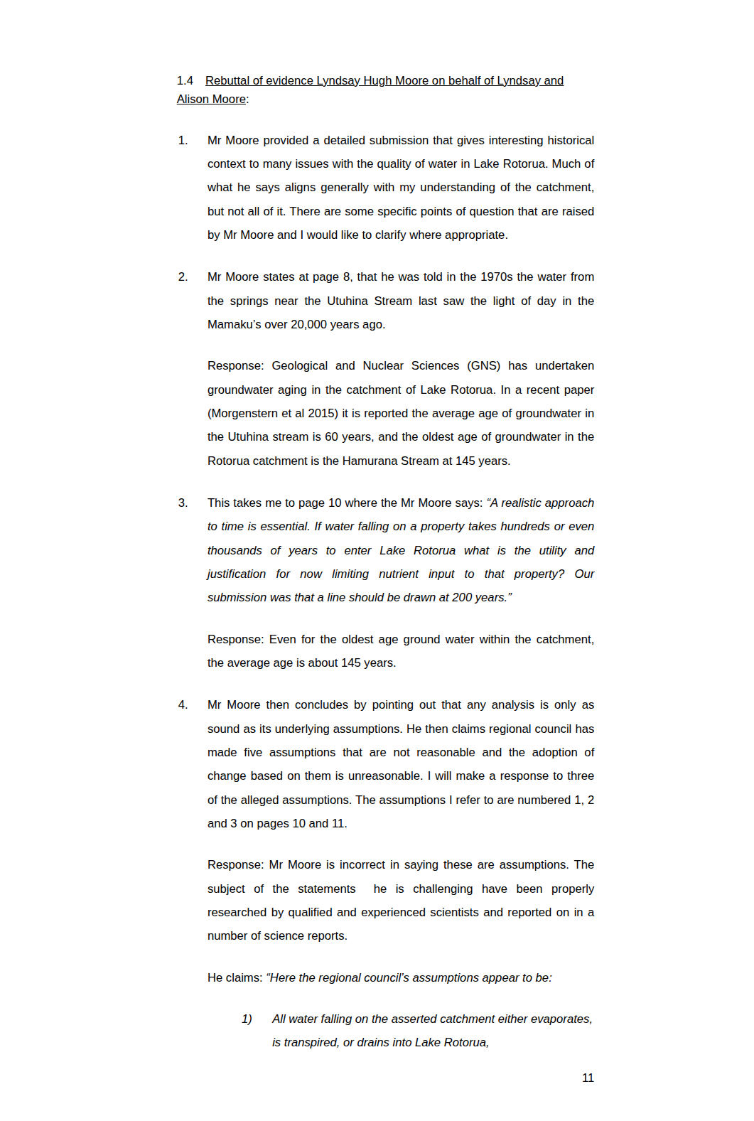1.4 Rebuttal of evidence Lyndsay Hugh Moore on behalf of Lyndsay and Alison Moore:
Mr Moore provided a detailed submission that gives interesting historical context to many issues with the quality of water in Lake Rotorua. Much of what he says aligns generally with my understanding of the catchment, but not all of it. There are some specific points of question that are raised by Mr Moore and I would like to clarify where appropriate.
Mr Moore states at page 8, that he was told in the 1970s the water from the springs near the Utuhina Stream last saw the light of day in the Mamaku’s over 20,000 years ago.
Response: Geological and Nuclear Sciences (GNS) has undertaken groundwater aging in the catchment of Lake Rotorua. In a recent paper (Morgenstern et al 2015) it is reported the average age of groundwater in the Utuhina stream is 60 years, and the oldest age of groundwater in the Rotorua catchment is the Hamurana Stream at 145 years.
This takes me to page 10 where the Mr Moore says: “A realistic approach to time is essential. If water falling on a property takes hundreds or even thousands of years to enter Lake Rotorua what is the utility and justification for now limiting nutrient input to that property? Our submission was that a line should be drawn at 200 years.”
Response: Even for the oldest age ground water within the catchment, the average age is about 145 years.
Mr Moore then concludes by pointing out that any analysis is only as sound as its underlying assumptions. He then claims regional council has made five assumptions that are not reasonable and the adoption of change based on them is unreasonable. I will make a response to three of the alleged assumptions. The assumptions I refer to are numbered 1, 2 and 3 on pages 10 and 11.
Response: Mr Moore is incorrect in saying these are assumptions. The subject of the statements he is challenging have been properly researched by qualified and experienced scientists and reported on in a number of science reports.
He claims: “Here the regional council’s assumptions appear to be:
All water falling on the asserted catchment either evaporates, is transpired, or drains into Lake Rotorua,
11